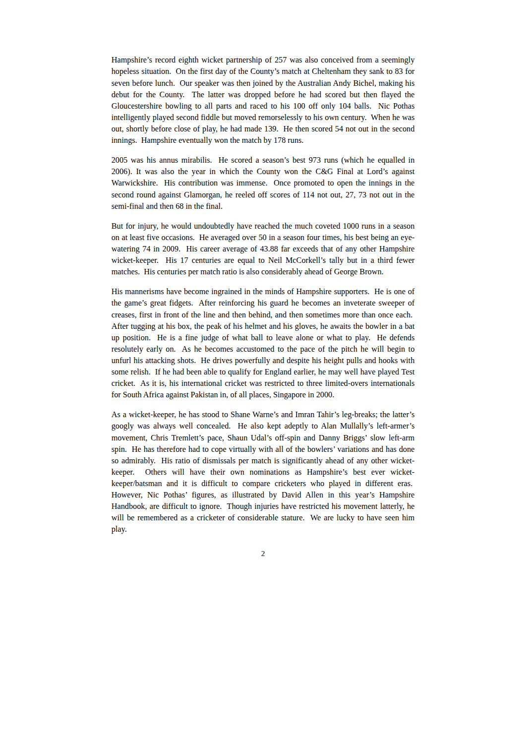Hampshire’s record eighth wicket partnership of 257 was also conceived from a seemingly hopeless situation. On the first day of the County’s match at Cheltenham they sank to 83 for seven before lunch. Our speaker was then joined by the Australian Andy Bichel, making his debut for the County. The latter was dropped before he had scored but then flayed the Gloucestershire bowling to all parts and raced to his 100 off only 104 balls. Nic Pothas intelligently played second fiddle but moved remorselessly to his own century. When he was out, shortly before close of play, he had made 139. He then scored 54 not out in the second innings. Hampshire eventually won the match by 178 runs.
2005 was his annus mirabilis. He scored a season’s best 973 runs (which he equalled in 2006). It was also the year in which the County won the C&G Final at Lord’s against Warwickshire. His contribution was immense. Once promoted to open the innings in the second round against Glamorgan, he reeled off scores of 114 not out, 27, 73 not out in the semi-final and then 68 in the final.
But for injury, he would undoubtedly have reached the much coveted 1000 runs in a season on at least five occasions. He averaged over 50 in a season four times, his best being an eye-watering 74 in 2009. His career average of 43.88 far exceeds that of any other Hampshire wicket-keeper. His 17 centuries are equal to Neil McCorkell’s tally but in a third fewer matches. His centuries per match ratio is also considerably ahead of George Brown.
His mannerisms have become ingrained in the minds of Hampshire supporters. He is one of the game’s great fidgets. After reinforcing his guard he becomes an inveterate sweeper of creases, first in front of the line and then behind, and then sometimes more than once each. After tugging at his box, the peak of his helmet and his gloves, he awaits the bowler in a bat up position. He is a fine judge of what ball to leave alone or what to play. He defends resolutely early on. As he becomes accustomed to the pace of the pitch he will begin to unfurl his attacking shots. He drives powerfully and despite his height pulls and hooks with some relish. If he had been able to qualify for England earlier, he may well have played Test cricket. As it is, his international cricket was restricted to three limited-overs internationals for South Africa against Pakistan in, of all places, Singapore in 2000.
As a wicket-keeper, he has stood to Shane Warne’s and Imran Tahir’s leg-breaks; the latter’s googly was always well concealed. He also kept adeptly to Alan Mullally’s left-armer’s movement, Chris Tremlett’s pace, Shaun Udal’s off-spin and Danny Briggs’ slow left-arm spin. He has therefore had to cope virtually with all of the bowlers’ variations and has done so admirably. His ratio of dismissals per match is significantly ahead of any other wicket-keeper. Others will have their own nominations as Hampshire’s best ever wicket-keeper/batsman and it is difficult to compare cricketers who played in different eras. However, Nic Pothas’ figures, as illustrated by David Allen in this year’s Hampshire Handbook, are difficult to ignore. Though injuries have restricted his movement latterly, he will be remembered as a cricketer of considerable stature. We are lucky to have seen him play.
2